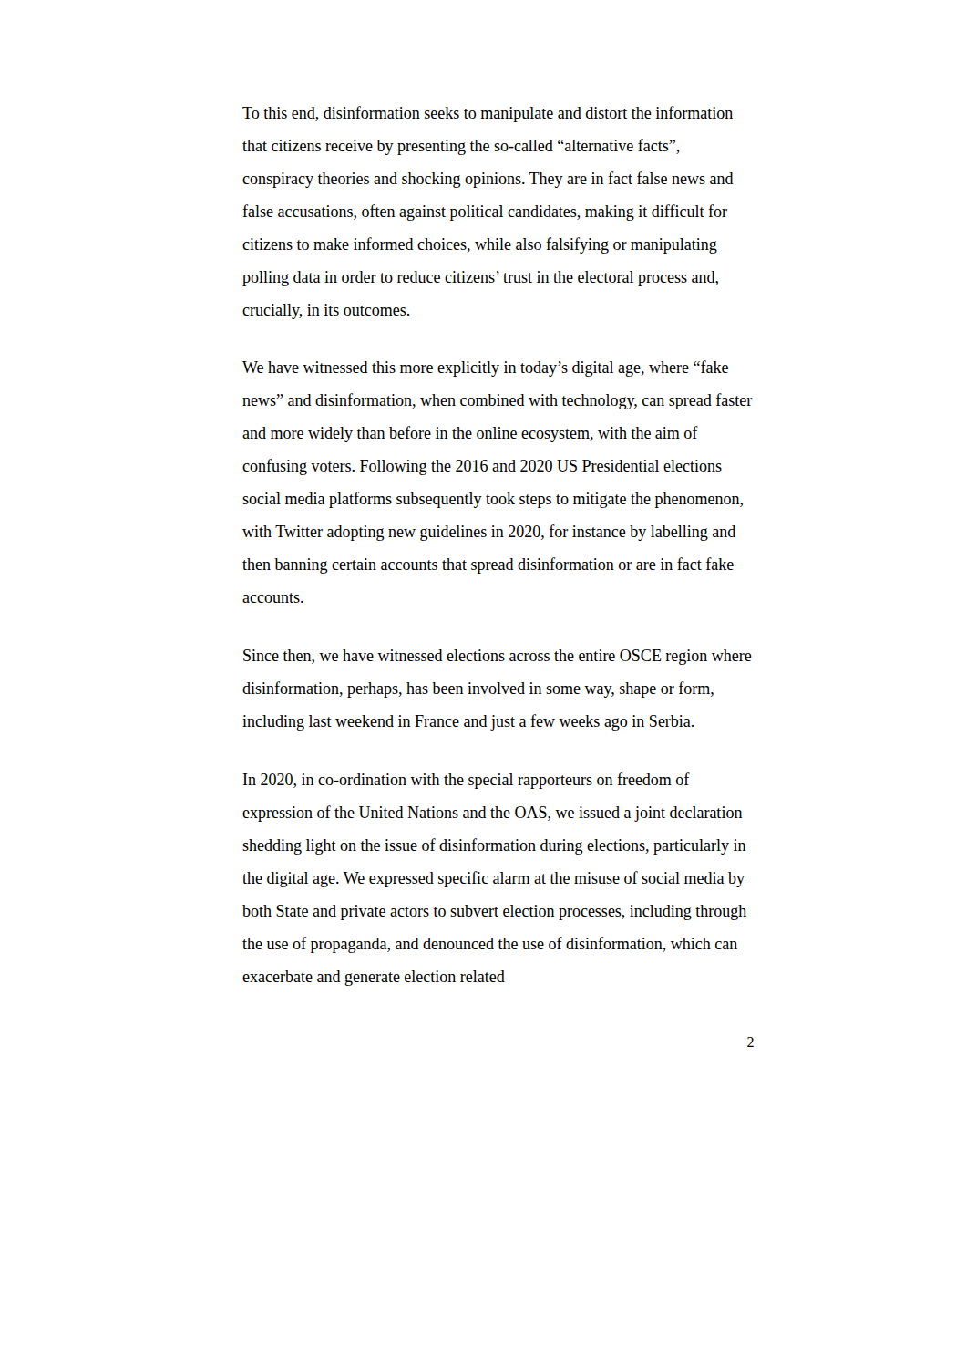To this end, disinformation seeks to manipulate and distort the information that citizens receive by presenting the so-called “alternative facts”, conspiracy theories and shocking opinions. They are in fact false news and false accusations, often against political candidates, making it difficult for citizens to make informed choices, while also falsifying or manipulating polling data in order to reduce citizens’ trust in the electoral process and, crucially, in its outcomes.
We have witnessed this more explicitly in today’s digital age, where “fake news” and disinformation, when combined with technology, can spread faster and more widely than before in the online ecosystem, with the aim of confusing voters. Following the 2016 and 2020 US Presidential elections social media platforms subsequently took steps to mitigate the phenomenon, with Twitter adopting new guidelines in 2020, for instance by labelling and then banning certain accounts that spread disinformation or are in fact fake accounts.
Since then, we have witnessed elections across the entire OSCE region where disinformation, perhaps, has been involved in some way, shape or form, including last weekend in France and just a few weeks ago in Serbia.
In 2020, in co-ordination with the special rapporteurs on freedom of expression of the United Nations and the OAS, we issued a joint declaration shedding light on the issue of disinformation during elections, particularly in the digital age. We expressed specific alarm at the misuse of social media by both State and private actors to subvert election processes, including through the use of propaganda, and denounced the use of disinformation, which can exacerbate and generate election related
2